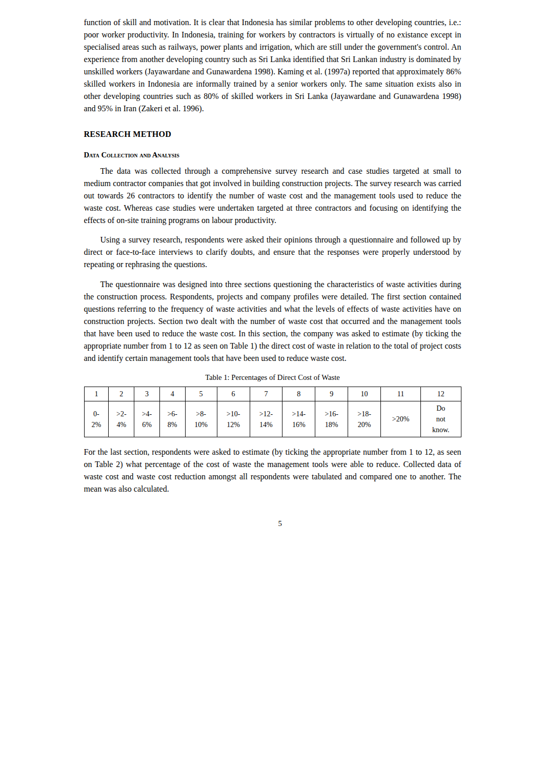function of skill and motivation. It is clear that Indonesia has similar problems to other developing countries, i.e.: poor worker productivity. In Indonesia, training for workers by contractors is virtually of no existance except in specialised areas such as railways, power plants and irrigation, which are still under the government's control. An experience from another developing country such as Sri Lanka identified that Sri Lankan industry is dominated by unskilled workers (Jayawardane and Gunawardena 1998). Kaming et al. (1997a) reported that approximately 86% skilled workers in Indonesia are informally trained by a senior workers only. The same situation exists also in other developing countries such as 80% of skilled workers in Sri Lanka (Jayawardane and Gunawardena 1998) and 95% in Iran (Zakeri et al. 1996).
Research Method
Data Collection and Analysis
The data was collected through a comprehensive survey research and case studies targeted at small to medium contractor companies that got involved in building construction projects. The survey research was carried out towards 26 contractors to identify the number of waste cost and the management tools used to reduce the waste cost. Whereas case studies were undertaken targeted at three contractors and focusing on identifying the effects of on-site training programs on labour productivity.
Using a survey research, respondents were asked their opinions through a questionnaire and followed up by direct or face-to-face interviews to clarify doubts, and ensure that the responses were properly understood by repeating or rephrasing the questions.
The questionnaire was designed into three sections questioning the characteristics of waste activities during the construction process. Respondents, projects and company profiles were detailed. The first section contained questions referring to the frequency of waste activities and what the levels of effects of waste activities have on construction projects. Section two dealt with the number of waste cost that occurred and the management tools that have been used to reduce the waste cost. In this section, the company was asked to estimate (by ticking the appropriate number from 1 to 12 as seen on Table 1) the direct cost of waste in relation to the total of project costs and identify certain management tools that have been used to reduce waste cost.
Table 1: Percentages of Direct Cost of Waste
| 1 | 2 | 3 | 4 | 5 | 6 | 7 | 8 | 9 | 10 | 11 | 12 |
| --- | --- | --- | --- | --- | --- | --- | --- | --- | --- | --- | --- |
| 0- 2% | >2- 4% | >4- 6% | >6- 8% | >8- 10% | >10- 12% | >12- 14% | >14- 16% | >16- 18% | >18- 20% | >20% | Do not know. |
For the last section, respondents were asked to estimate (by ticking the appropriate number from 1 to 12, as seen on Table 2) what percentage of the cost of waste the management tools were able to reduce. Collected data of waste cost and waste cost reduction amongst all respondents were tabulated and compared one to another. The mean was also calculated.
5